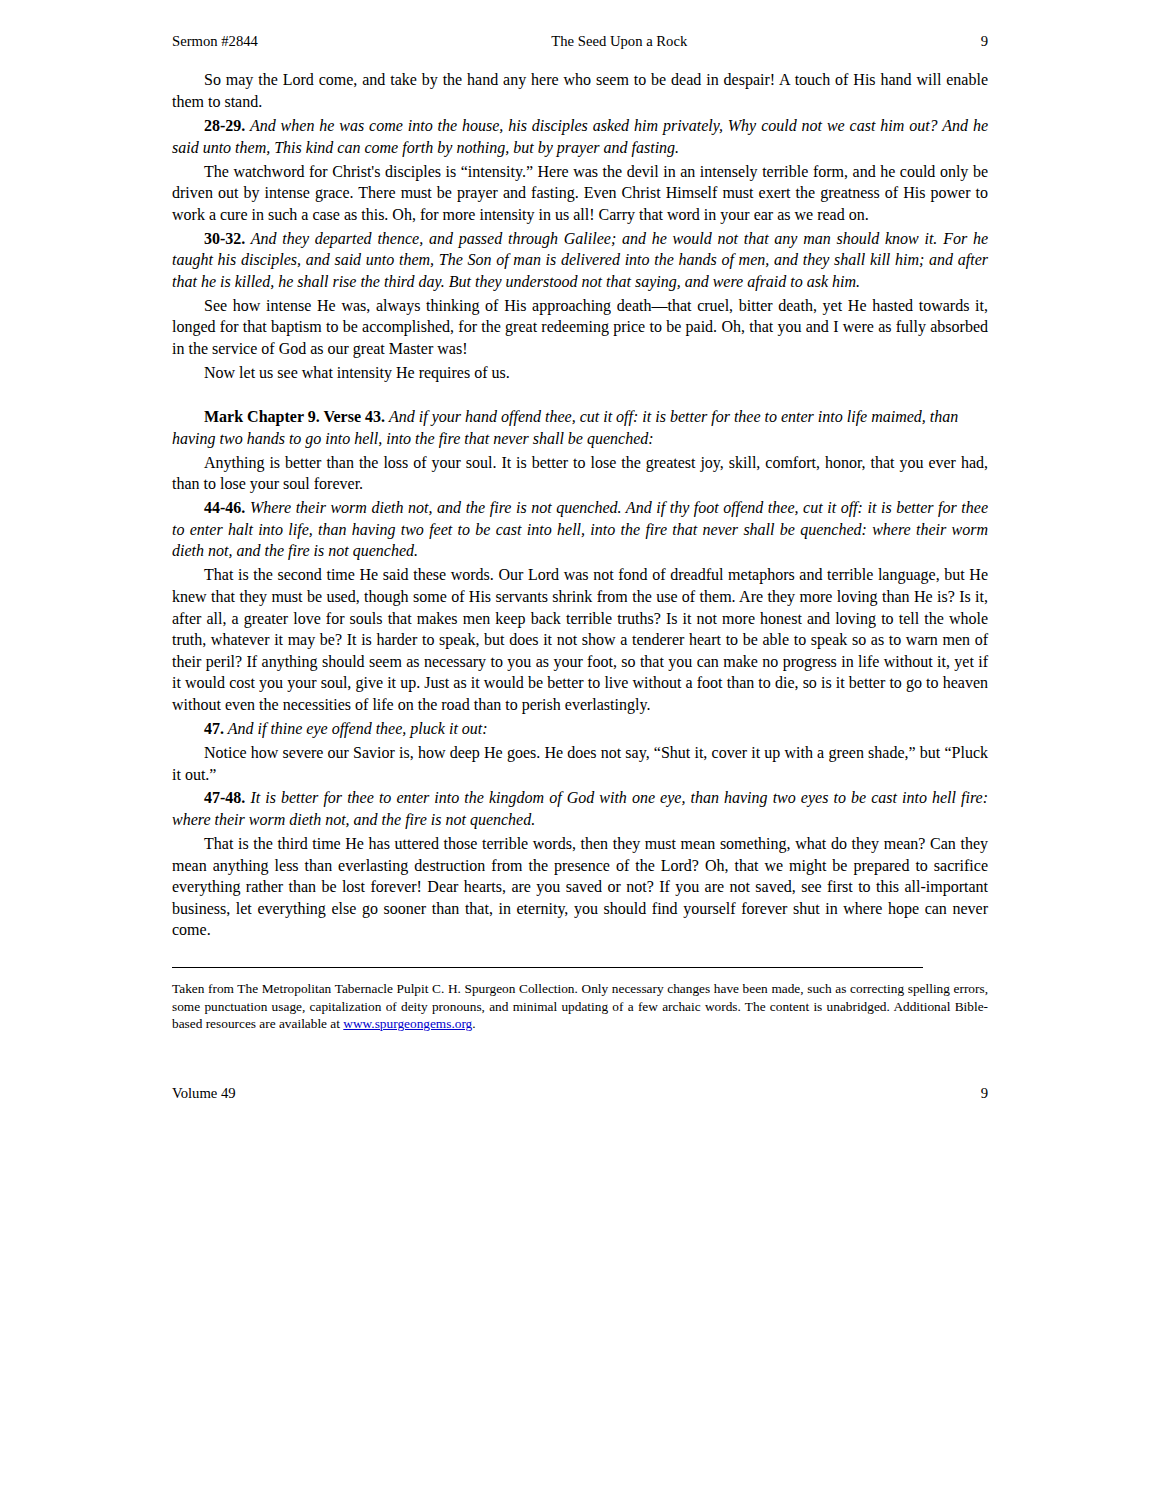Sermon #2844 The Seed Upon a Rock 9
So may the Lord come, and take by the hand any here who seem to be dead in despair! A touch of His hand will enable them to stand.
28-29. And when he was come into the house, his disciples asked him privately, Why could not we cast him out? And he said unto them, This kind can come forth by nothing, but by prayer and fasting.
The watchword for Christ's disciples is “intensity.” Here was the devil in an intensely terrible form, and he could only be driven out by intense grace. There must be prayer and fasting. Even Christ Himself must exert the greatness of His power to work a cure in such a case as this. Oh, for more intensity in us all! Carry that word in your ear as we read on.
30-32. And they departed thence, and passed through Galilee; and he would not that any man should know it. For he taught his disciples, and said unto them, The Son of man is delivered into the hands of men, and they shall kill him; and after that he is killed, he shall rise the third day. But they understood not that saying, and were afraid to ask him.
See how intense He was, always thinking of His approaching death—that cruel, bitter death, yet He hasted towards it, longed for that baptism to be accomplished, for the great redeeming price to be paid. Oh, that you and I were as fully absorbed in the service of God as our great Master was!
Now let us see what intensity He requires of us.
Mark Chapter 9. Verse 43. And if your hand offend thee, cut it off: it is better for thee to enter into life maimed, than having two hands to go into hell, into the fire that never shall be quenched:
Anything is better than the loss of your soul. It is better to lose the greatest joy, skill, comfort, honor, that you ever had, than to lose your soul forever.
44-46. Where their worm dieth not, and the fire is not quenched. And if thy foot offend thee, cut it off: it is better for thee to enter halt into life, than having two feet to be cast into hell, into the fire that never shall be quenched: where their worm dieth not, and the fire is not quenched.
That is the second time He said these words. Our Lord was not fond of dreadful metaphors and terrible language, but He knew that they must be used, though some of His servants shrink from the use of them. Are they more loving than He is? Is it, after all, a greater love for souls that makes men keep back terrible truths? Is it not more honest and loving to tell the whole truth, whatever it may be? It is harder to speak, but does it not show a tenderer heart to be able to speak so as to warn men of their peril? If anything should seem as necessary to you as your foot, so that you can make no progress in life without it, yet if it would cost you your soul, give it up. Just as it would be better to live without a foot than to die, so is it better to go to heaven without even the necessities of life on the road than to perish everlastingly.
47. And if thine eye offend thee, pluck it out:
Notice how severe our Savior is, how deep He goes. He does not say, “Shut it, cover it up with a green shade,” but “Pluck it out.”
47-48. It is better for thee to enter into the kingdom of God with one eye, than having two eyes to be cast into hell fire: where their worm dieth not, and the fire is not quenched.
That is the third time He has uttered those terrible words, then they must mean something, what do they mean? Can they mean anything less than everlasting destruction from the presence of the Lord? Oh, that we might be prepared to sacrifice everything rather than be lost forever! Dear hearts, are you saved or not? If you are not saved, see first to this all-important business, let everything else go sooner than that, in eternity, you should find yourself forever shut in where hope can never come.
Taken from The Metropolitan Tabernacle Pulpit C. H. Spurgeon Collection. Only necessary changes have been made, such as correcting spelling errors, some punctuation usage, capitalization of deity pronouns, and minimal updating of a few archaic words. The content is unabridged. Additional Bible-based resources are available at www.spurgeongems.org.
Volume 49 9